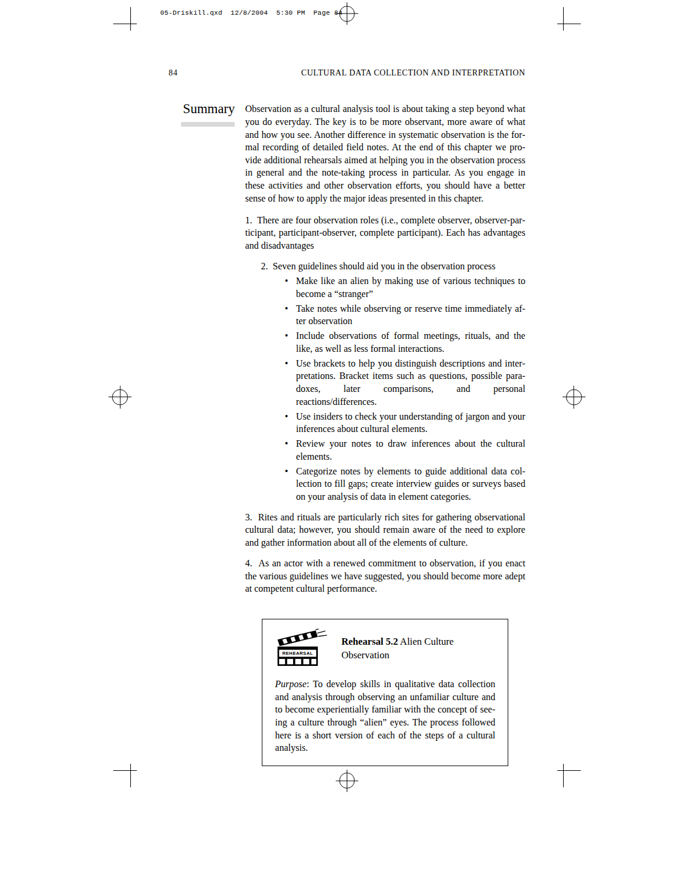05-Driskill.qxd 12/8/2004 5:30 PM Page 84
84
Cultural Data Collection and Interpretation
Summary
Observation as a cultural analysis tool is about taking a step beyond what you do everyday. The key is to be more observant, more aware of what and how you see. Another difference in systematic observation is the formal recording of detailed field notes. At the end of this chapter we provide additional rehearsals aimed at helping you in the observation process in general and the note-taking process in particular. As you engage in these activities and other observation efforts, you should have a better sense of how to apply the major ideas presented in this chapter.
1. There are four observation roles (i.e., complete observer, observer-participant, participant-observer, complete participant). Each has advantages and disadvantages
2. Seven guidelines should aid you in the observation process
Make like an alien by making use of various techniques to become a “stranger”
Take notes while observing or reserve time immediately after observation
Include observations of formal meetings, rituals, and the like, as well as less formal interactions.
Use brackets to help you distinguish descriptions and interpretations. Bracket items such as questions, possible paradoxes, later comparisons, and personal reactions/differences.
Use insiders to check your understanding of jargon and your inferences about cultural elements.
Review your notes to draw inferences about the cultural elements.
Categorize notes by elements to guide additional data collection to fill gaps; create interview guides or surveys based on your analysis of data in element categories.
3. Rites and rituals are particularly rich sites for gathering observational cultural data; however, you should remain aware of the need to explore and gather information about all of the elements of culture.
4. As an actor with a renewed commitment to observation, if you enact the various guidelines we have suggested, you should become more adept at competent cultural performance.
REHEARSAL
Rehearsal 5.2 Alien Culture Observation
Purpose: To develop skills in qualitative data collection and analysis through observing an unfamiliar culture and to become experientially familiar with the concept of seeing a culture through “alien” eyes. The process followed here is a short version of each of the steps of a cultural analysis.